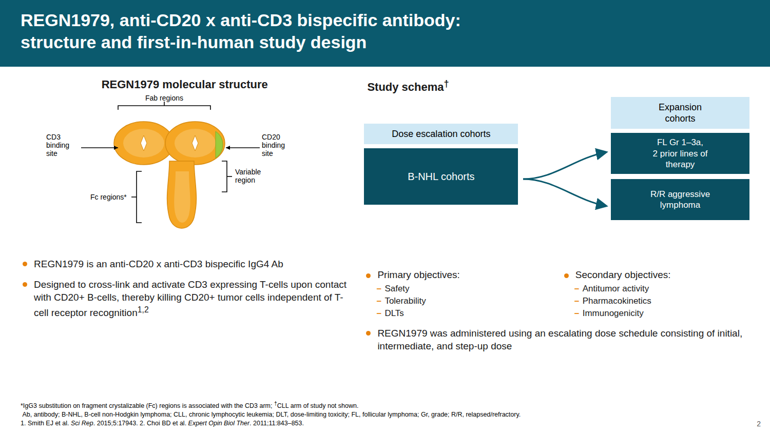REGN1979, anti-CD20 x anti-CD3 bispecific antibody:
structure and first-in-human study design
REGN1979 molecular structure
Fab regions CD3 binding site CD20 binding site Variable region Fc regions*
REGN1979 is an anti-CD20 x anti-CD3 bispecific IgG4 Ab
Designed to cross-link and activate CD3 expressing T-cells upon contact with CD20+ B-cells, thereby killing CD20+ tumor cells independent of T-cell receptor recognition1,2
Study schema†
Expansion
cohorts
Dose escalation cohorts
B-NHL cohorts
FL Gr 1–3a,
2 prior lines of
therapy
R/R aggressive
lymphoma
Primary objectives:
Safety
Tolerability
DLTs
Secondary objectives:
Antitumor activity
Pharmacokinetics
Immunogenicity
REGN1979 was administered using an escalating dose schedule consisting of initial, intermediate, and step-up dose
*IgG3 substitution on fragment crystalizable (Fc) regions is associated with the CD3 arm; †CLL arm of study not shown.
Ab, antibody; B-NHL, B-cell non-Hodgkin lymphoma; CLL, chronic lymphocytic leukemia; DLT, dose-limiting toxicity; FL, follicular lymphoma; Gr, grade; R/R, relapsed/refractory.
1. Smith EJ et al. Sci Rep. 2015;5:17943. 2. Choi BD et al. Expert Opin Biol Ther. 2011;11:843–853.
2